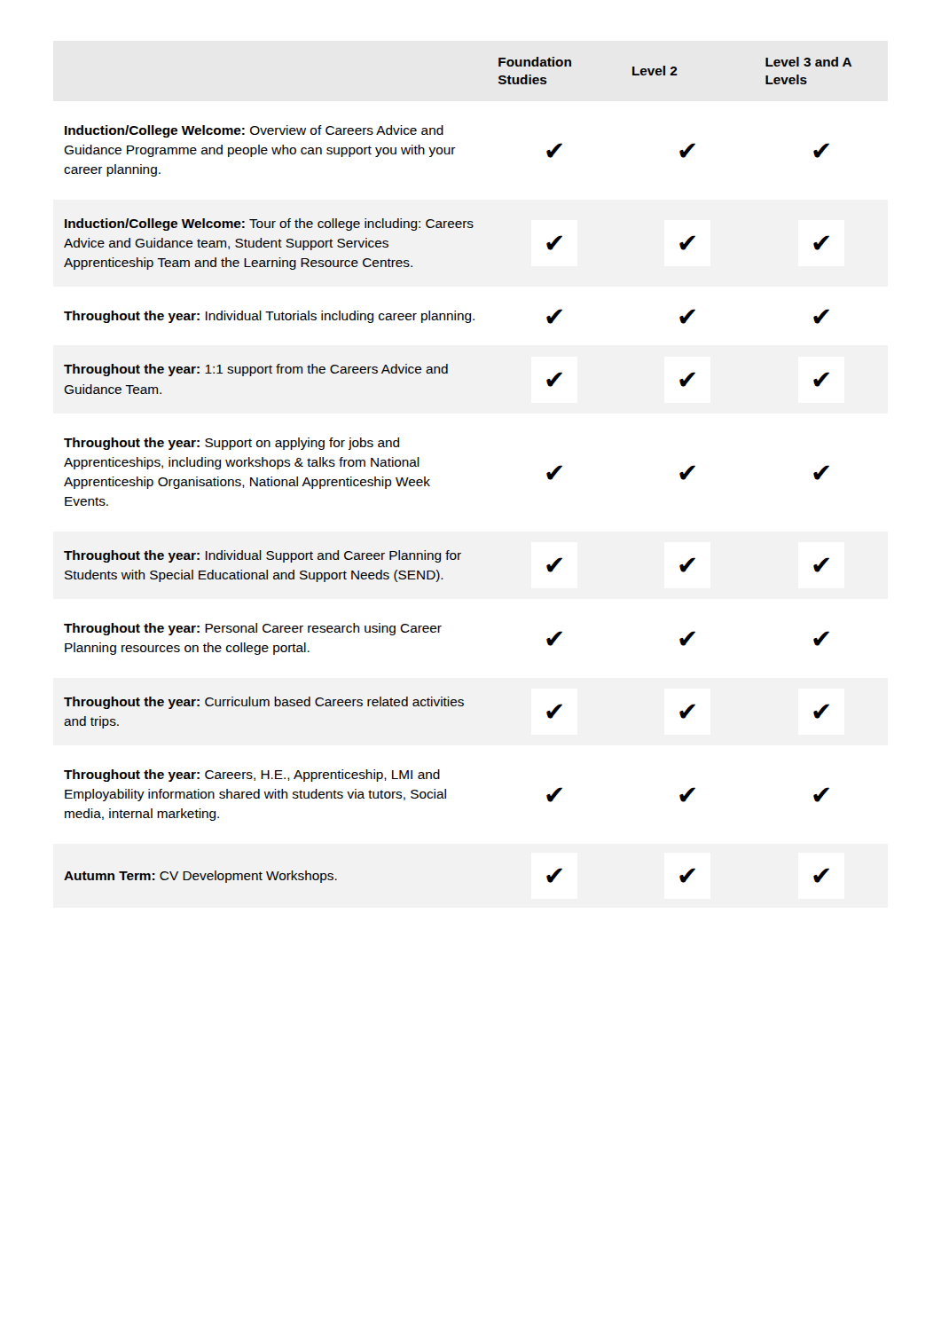| | Foundation Studies | Level 2 | Level 3 and A Levels |
| --- | --- | --- | --- |
| Induction/College Welcome: Overview of Careers Advice and Guidance Programme and people who can support you with your career planning. | ✔ | ✔ | ✔ |
| Induction/College Welcome: Tour of the college including: Careers Advice and Guidance team, Student Support Services Apprenticeship Team and the Learning Resource Centres. | ✔ | ✔ | ✔ |
| Throughout the year: Individual Tutorials including career planning. | ✔ | ✔ | ✔ |
| Throughout the year: 1:1 support from the Careers Advice and Guidance Team. | ✔ | ✔ | ✔ |
| Throughout the year: Support on applying for jobs and Apprenticeships, including workshops & talks from National Apprenticeship Organisations, National Apprenticeship Week Events. | ✔ | ✔ | ✔ |
| Throughout the year: Individual Support and Career Planning for Students with Special Educational and Support Needs (SEND). | ✔ | ✔ | ✔ |
| Throughout the year: Personal Career research using Career Planning resources on the college portal. | ✔ | ✔ | ✔ |
| Throughout the year: Curriculum based Careers related activities and trips. | ✔ | ✔ | ✔ |
| Throughout the year: Careers, H.E., Apprenticeship, LMI and Employability information shared with students via tutors, Social media, internal marketing. | ✔ | ✔ | ✔ |
| Autumn Term: CV Development Workshops. | ✔ | ✔ | ✔ |